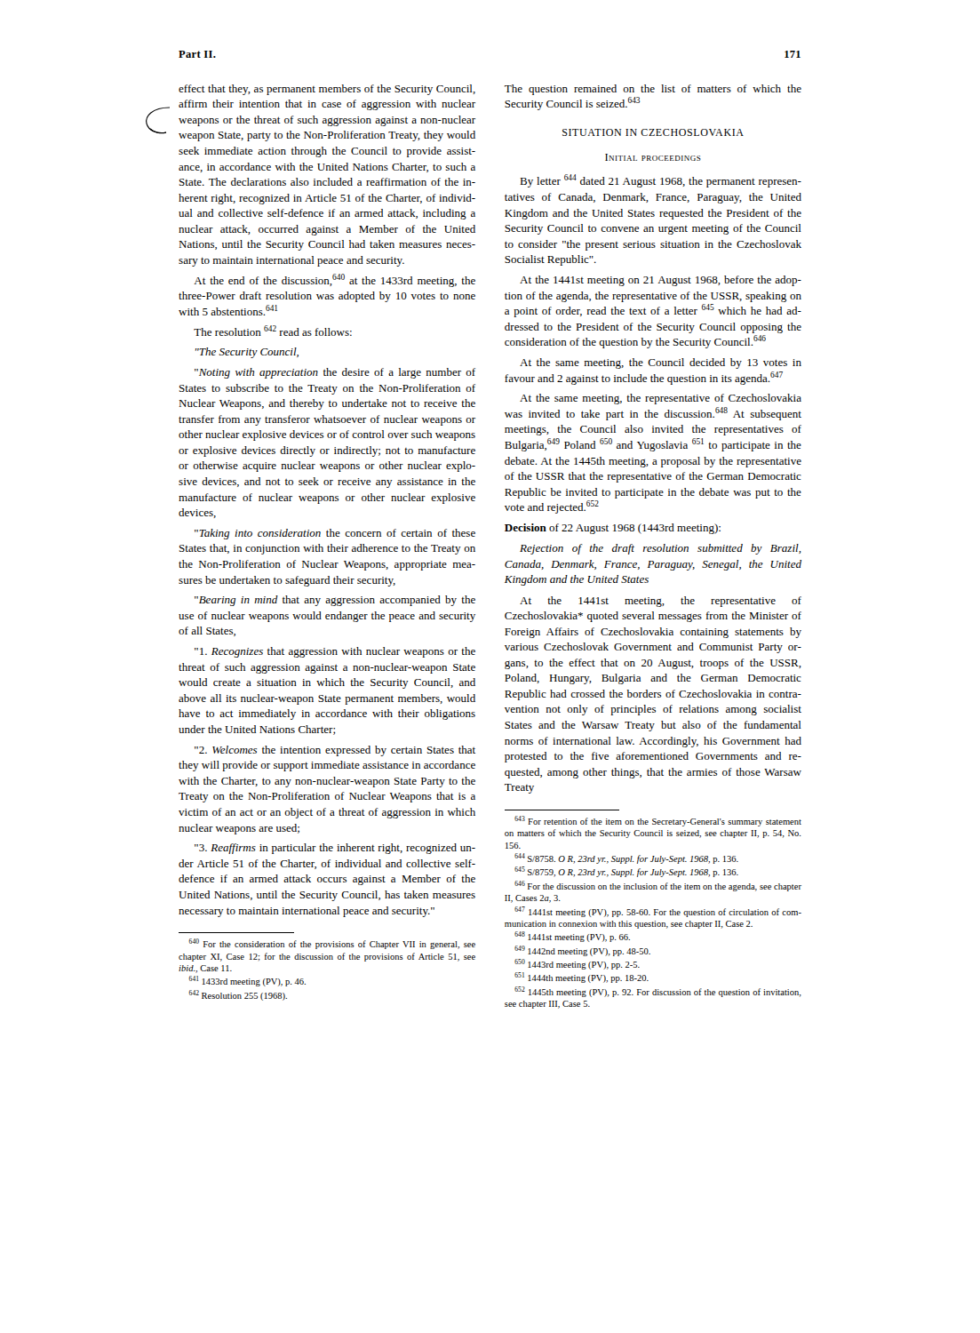Part II.
171
effect that they, as permanent members of the Security Council, affirm their intention that in case of aggression with nuclear weapons or the threat of such aggression against a non-nuclear weapon State, party to the Non-Proliferation Treaty, they would seek immediate action through the Council to provide assistance, in accordance with the United Nations Charter, to such a State. The declarations also included a reaffirmation of the inherent right, recognized in Article 51 of the Charter, of individual and collective self-defence if an armed attack, including a nuclear attack, occurred against a Member of the United Nations, until the Security Council had taken measures necessary to maintain international peace and security.
At the end of the discussion,640 at the 1433rd meeting, the three-Power draft resolution was adopted by 10 votes to none with 5 abstentions.641
The resolution 642 read as follows:
"The Security Council,
"Noting with appreciation the desire of a large number of States to subscribe to the Treaty on the Non-Proliferation of Nuclear Weapons, and thereby to undertake not to receive the transfer from any transferor whatsoever of nuclear weapons or other nuclear explosive devices or of control over such weapons or explosive devices directly or indirectly; not to manufacture or otherwise acquire nuclear weapons or other nuclear explosive devices, and not to seek or receive any assistance in the manufacture of nuclear weapons or other nuclear explosive devices,
"Taking into consideration the concern of certain of these States that, in conjunction with their adherence to the Treaty on the Non-Proliferation of Nuclear Weapons, appropriate measures be undertaken to safeguard their security,
"Bearing in mind that any aggression accompanied by the use of nuclear weapons would endanger the peace and security of all States,
"1. Recognizes that aggression with nuclear weapons or the threat of such aggression against a non-nuclear-weapon State would create a situation in which the Security Council, and above all its nuclear-weapon State permanent members, would have to act immediately in accordance with their obligations under the United Nations Charter;
"2. Welcomes the intention expressed by certain States that they will provide or support immediate assistance in accordance with the Charter, to any non-nuclear-weapon State Party to the Treaty on the Non-Proliferation of Nuclear Weapons that is a victim of an act or an object of a threat of aggression in which nuclear weapons are used;
"3. Reaffirms in particular the inherent right, recognized under Article 51 of the Charter, of individual and collective self-defence if an armed attack occurs against a Member of the United Nations, until the Security Council, has taken measures necessary to maintain international peace and security."
640 For the consideration of the provisions of Chapter VII in general, see chapter XI, Case 12; for the discussion of the provisions of Article 51, see ibid., Case 11.
641 1433rd meeting (PV), p. 46.
642 Resolution 255 (1968).
The question remained on the list of matters of which the Security Council is seized.643
Situation in Czechoslovakia
Initial proceedings
By letter 644 dated 21 August 1968, the permanent representatives of Canada, Denmark, France, Paraguay, the United Kingdom and the United States requested the President of the Security Council to convene an urgent meeting of the Council to consider "the present serious situation in the Czechoslovak Socialist Republic".
At the 1441st meeting on 21 August 1968, before the adoption of the agenda, the representative of the USSR, speaking on a point of order, read the text of a letter 645 which he had addressed to the President of the Security Council opposing the consideration of the question by the Security Council.646
At the same meeting, the Council decided by 13 votes in favour and 2 against to include the question in its agenda.647
At the same meeting, the representative of Czechoslovakia was invited to take part in the discussion.648 At subsequent meetings, the Council also invited the representatives of Bulgaria,649 Poland 650 and Yugoslavia 651 to participate in the debate. At the 1445th meeting, a proposal by the representative of the USSR that the representative of the German Democratic Republic be invited to participate in the debate was put to the vote and rejected.652
Decision of 22 August 1968 (1443rd meeting):
Rejection of the draft resolution submitted by Brazil, Canada, Denmark, France, Paraguay, Senegal, the United Kingdom and the United States
At the 1441st meeting, the representative of Czechoslovakia* quoted several messages from the Minister of Foreign Affairs of Czechoslovakia containing statements by various Czechoslovak Government and Communist Party organs, to the effect that on 20 August, troops of the USSR, Poland, Hungary, Bulgaria and the German Democratic Republic had crossed the borders of Czechoslovakia in contravention not only of principles of relations among socialist States and the Warsaw Treaty but also of the fundamental norms of international law. Accordingly, his Government had protested to the five aforementioned Governments and requested, among other things, that the armies of those Warsaw Treaty
643 For retention of the item on the Secretary-General's summary statement on matters of which the Security Council is seized, see chapter II, p. 54, No. 156.
644 S/8758. O R, 23rd yr., Suppl. for July-Sept. 1968, p. 136.
645 S/8759, O R, 23rd yr., Suppl. for July-Sept. 1968, p. 136.
646 For the discussion on the inclusion of the item on the agenda, see chapter II, Cases 2a, 3.
647 1441st meeting (PV), pp. 58-60. For the question of circulation of communication in connexion with this question, see chapter II, Case 2.
648 1441st meeting (PV), p. 66.
649 1442nd meeting (PV), pp. 48-50.
650 1443rd meeting (PV), pp. 2-5.
651 1444th meeting (PV), pp. 18-20.
652 1445th meeting (PV), p. 92. For discussion of the question of invitation, see chapter III, Case 5.